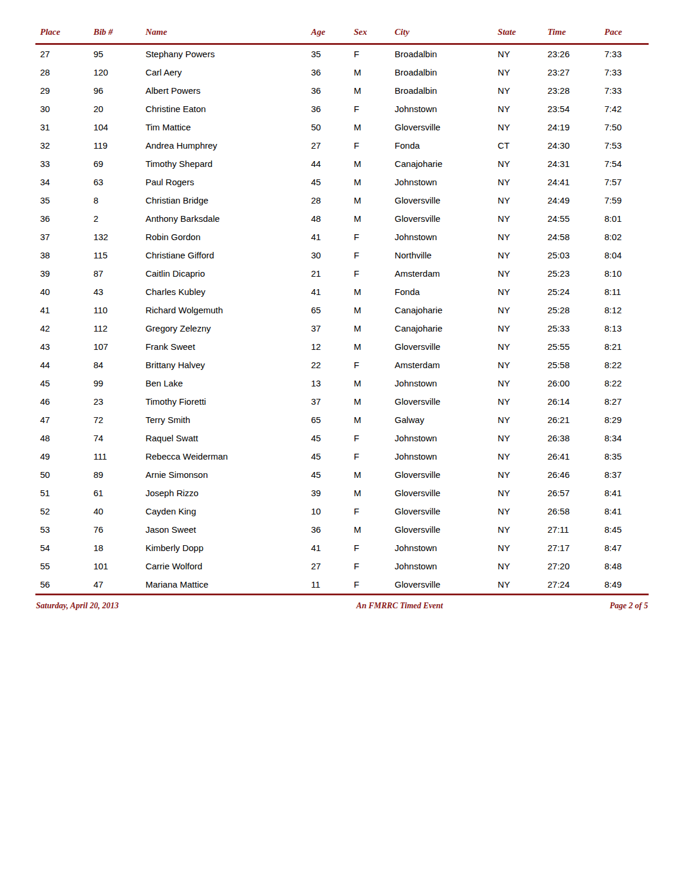| Place | Bib # | Name | Age | Sex | City | State | Time | Pace |
| --- | --- | --- | --- | --- | --- | --- | --- | --- |
| 27 | 95 | Stephany Powers | 35 | F | Broadalbin | NY | 23:26 | 7:33 |
| 28 | 120 | Carl Aery | 36 | M | Broadalbin | NY | 23:27 | 7:33 |
| 29 | 96 | Albert Powers | 36 | M | Broadalbin | NY | 23:28 | 7:33 |
| 30 | 20 | Christine Eaton | 36 | F | Johnstown | NY | 23:54 | 7:42 |
| 31 | 104 | Tim Mattice | 50 | M | Gloversville | NY | 24:19 | 7:50 |
| 32 | 119 | Andrea Humphrey | 27 | F | Fonda | CT | 24:30 | 7:53 |
| 33 | 69 | Timothy Shepard | 44 | M | Canajoharie | NY | 24:31 | 7:54 |
| 34 | 63 | Paul Rogers | 45 | M | Johnstown | NY | 24:41 | 7:57 |
| 35 | 8 | Christian Bridge | 28 | M | Gloversville | NY | 24:49 | 7:59 |
| 36 | 2 | Anthony Barksdale | 48 | M | Gloversville | NY | 24:55 | 8:01 |
| 37 | 132 | Robin Gordon | 41 | F | Johnstown | NY | 24:58 | 8:02 |
| 38 | 115 | Christiane Gifford | 30 | F | Northville | NY | 25:03 | 8:04 |
| 39 | 87 | Caitlin Dicaprio | 21 | F | Amsterdam | NY | 25:23 | 8:10 |
| 40 | 43 | Charles Kubley | 41 | M | Fonda | NY | 25:24 | 8:11 |
| 41 | 110 | Richard Wolgemuth | 65 | M | Canajoharie | NY | 25:28 | 8:12 |
| 42 | 112 | Gregory Zelezny | 37 | M | Canajoharie | NY | 25:33 | 8:13 |
| 43 | 107 | Frank Sweet | 12 | M | Gloversville | NY | 25:55 | 8:21 |
| 44 | 84 | Brittany Halvey | 22 | F | Amsterdam | NY | 25:58 | 8:22 |
| 45 | 99 | Ben Lake | 13 | M | Johnstown | NY | 26:00 | 8:22 |
| 46 | 23 | Timothy Fioretti | 37 | M | Gloversville | NY | 26:14 | 8:27 |
| 47 | 72 | Terry Smith | 65 | M | Galway | NY | 26:21 | 8:29 |
| 48 | 74 | Raquel Swatt | 45 | F | Johnstown | NY | 26:38 | 8:34 |
| 49 | 111 | Rebecca Weiderman | 45 | F | Johnstown | NY | 26:41 | 8:35 |
| 50 | 89 | Arnie Simonson | 45 | M | Gloversville | NY | 26:46 | 8:37 |
| 51 | 61 | Joseph Rizzo | 39 | M | Gloversville | NY | 26:57 | 8:41 |
| 52 | 40 | Cayden King | 10 | F | Gloversville | NY | 26:58 | 8:41 |
| 53 | 76 | Jason Sweet | 36 | M | Gloversville | NY | 27:11 | 8:45 |
| 54 | 18 | Kimberly Dopp | 41 | F | Johnstown | NY | 27:17 | 8:47 |
| 55 | 101 | Carrie Wolford | 27 | F | Johnstown | NY | 27:20 | 8:48 |
| 56 | 47 | Mariana Mattice | 11 | F | Gloversville | NY | 27:24 | 8:49 |
| Saturday, April 20, 2013 | An FMRRC Timed Event | Page 2 of 5 |